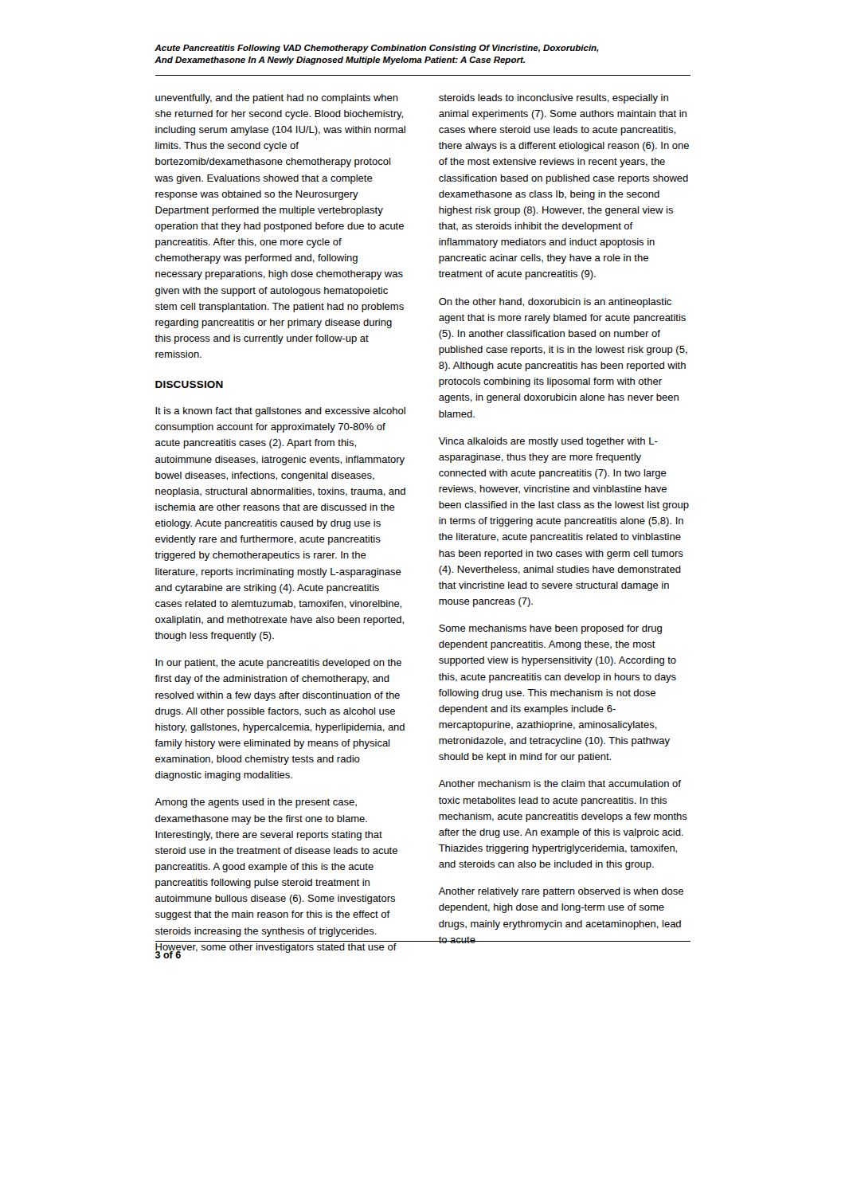Acute Pancreatitis Following VAD Chemotherapy Combination Consisting Of Vincristine, Doxorubicin,
And Dexamethasone In A Newly Diagnosed Multiple Myeloma Patient: A Case Report.
uneventfully, and the patient had no complaints when she returned for her second cycle. Blood biochemistry, including serum amylase (104 IU/L), was within normal limits. Thus the second cycle of bortezomib/dexamethasone chemotherapy protocol was given. Evaluations showed that a complete response was obtained so the Neurosurgery Department performed the multiple vertebroplasty operation that they had postponed before due to acute pancreatitis. After this, one more cycle of chemotherapy was performed and, following necessary preparations, high dose chemotherapy was given with the support of autologous hematopoietic stem cell transplantation. The patient had no problems regarding pancreatitis or her primary disease during this process and is currently under follow-up at remission.
DISCUSSION
It is a known fact that gallstones and excessive alcohol consumption account for approximately 70-80% of acute pancreatitis cases (2). Apart from this, autoimmune diseases, iatrogenic events, inflammatory bowel diseases, infections, congenital diseases, neoplasia, structural abnormalities, toxins, trauma, and ischemia are other reasons that are discussed in the etiology. Acute pancreatitis caused by drug use is evidently rare and furthermore, acute pancreatitis triggered by chemotherapeutics is rarer. In the literature, reports incriminating mostly L-asparaginase and cytarabine are striking (4). Acute pancreatitis cases related to alemtuzumab, tamoxifen, vinorelbine, oxaliplatin, and methotrexate have also been reported, though less frequently (5).
In our patient, the acute pancreatitis developed on the first day of the administration of chemotherapy, and resolved within a few days after discontinuation of the drugs. All other possible factors, such as alcohol use history, gallstones, hypercalcemia, hyperlipidemia, and family history were eliminated by means of physical examination, blood chemistry tests and radio diagnostic imaging modalities.
Among the agents used in the present case, dexamethasone may be the first one to blame. Interestingly, there are several reports stating that steroid use in the treatment of disease leads to acute pancreatitis. A good example of this is the acute pancreatitis following pulse steroid treatment in autoimmune bullous disease (6). Some investigators suggest that the main reason for this is the effect of steroids increasing the synthesis of triglycerides. However, some other investigators stated that use of steroids leads to inconclusive results, especially in animal experiments (7). Some authors maintain that in cases where steroid use leads to acute pancreatitis, there always is a different etiological reason (6). In one of the most extensive reviews in recent years, the classification based on published case reports showed dexamethasone as class Ib, being in the second highest risk group (8). However, the general view is that, as steroids inhibit the development of inflammatory mediators and induct apoptosis in pancreatic acinar cells, they have a role in the treatment of acute pancreatitis (9).
On the other hand, doxorubicin is an antineoplastic agent that is more rarely blamed for acute pancreatitis (5). In another classification based on number of published case reports, it is in the lowest risk group (5, 8). Although acute pancreatitis has been reported with protocols combining its liposomal form with other agents, in general doxorubicin alone has never been blamed.
Vinca alkaloids are mostly used together with L-asparaginase, thus they are more frequently connected with acute pancreatitis (7). In two large reviews, however, vincristine and vinblastine have been classified in the last class as the lowest list group in terms of triggering acute pancreatitis alone (5,8). In the literature, acute pancreatitis related to vinblastine has been reported in two cases with germ cell tumors (4). Nevertheless, animal studies have demonstrated that vincristine lead to severe structural damage in mouse pancreas (7).
Some mechanisms have been proposed for drug dependent pancreatitis. Among these, the most supported view is hypersensitivity (10). According to this, acute pancreatitis can develop in hours to days following drug use. This mechanism is not dose dependent and its examples include 6-mercaptopurine, azathioprine, aminosalicylates, metronidazole, and tetracycline (10). This pathway should be kept in mind for our patient.
Another mechanism is the claim that accumulation of toxic metabolites lead to acute pancreatitis. In this mechanism, acute pancreatitis develops a few months after the drug use. An example of this is valproic acid. Thiazides triggering hypertriglyceridemia, tamoxifen, and steroids can also be included in this group.
Another relatively rare pattern observed is when dose dependent, high dose and long-term use of some drugs, mainly erythromycin and acetaminophen, lead to acute
3 of 6